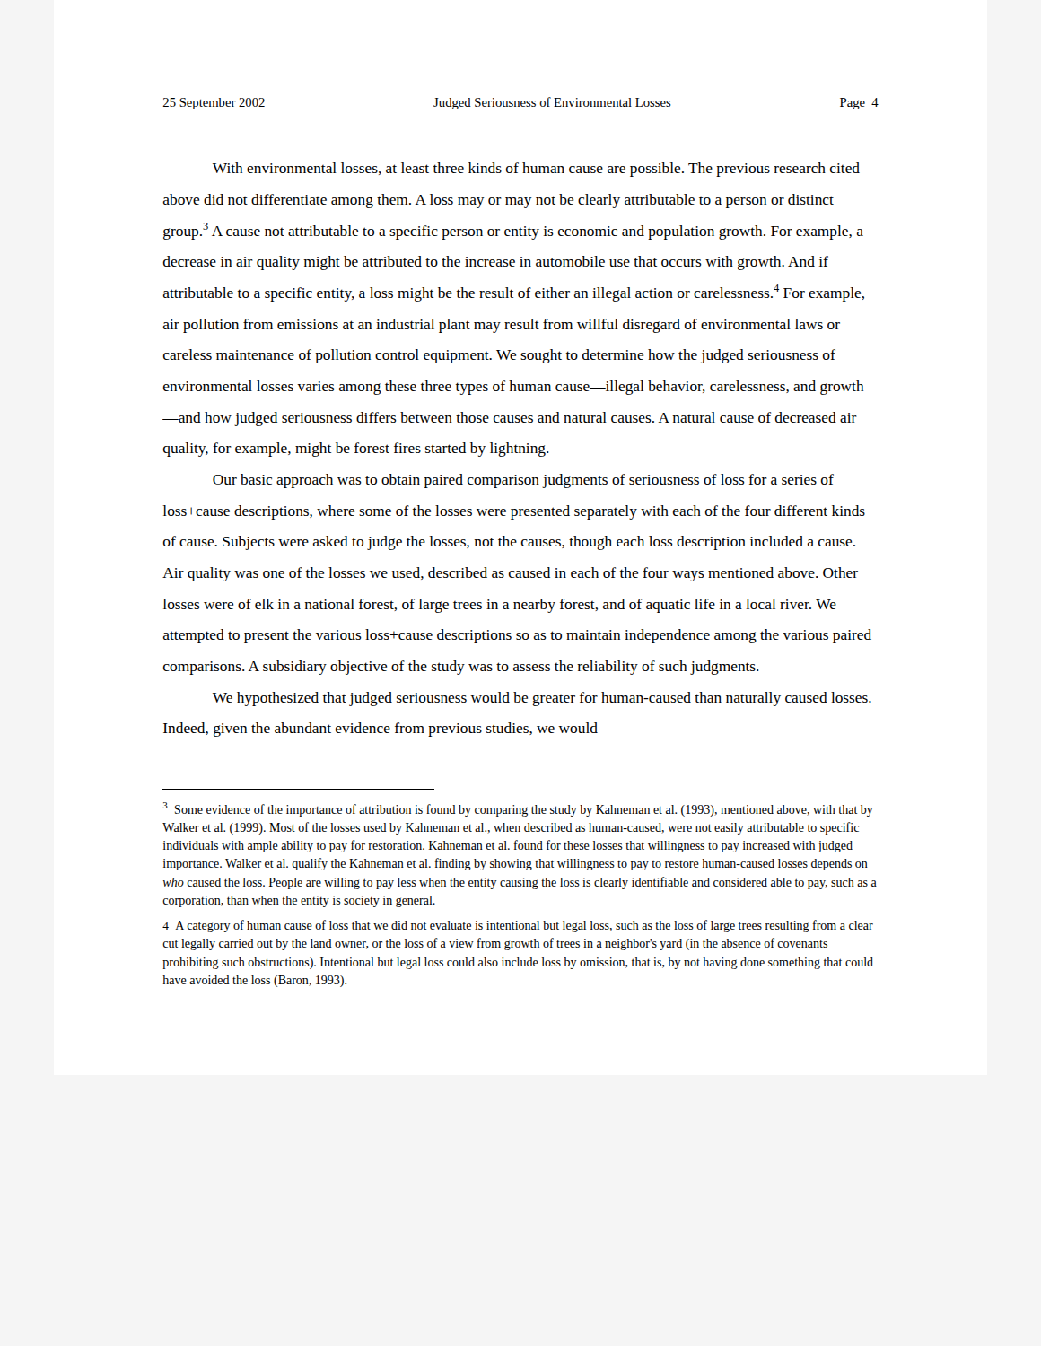25 September 2002 Judged Seriousness of Environmental Losses Page 4
With environmental losses, at least three kinds of human cause are possible. The previous research cited above did not differentiate among them. A loss may or may not be clearly attributable to a person or distinct group.3 A cause not attributable to a specific person or entity is economic and population growth. For example, a decrease in air quality might be attributed to the increase in automobile use that occurs with growth. And if attributable to a specific entity, a loss might be the result of either an illegal action or carelessness.4 For example, air pollution from emissions at an industrial plant may result from willful disregard of environmental laws or careless maintenance of pollution control equipment. We sought to determine how the judged seriousness of environmental losses varies among these three types of human cause—illegal behavior, carelessness, and growth—and how judged seriousness differs between those causes and natural causes. A natural cause of decreased air quality, for example, might be forest fires started by lightning.
Our basic approach was to obtain paired comparison judgments of seriousness of loss for a series of loss+cause descriptions, where some of the losses were presented separately with each of the four different kinds of cause. Subjects were asked to judge the losses, not the causes, though each loss description included a cause. Air quality was one of the losses we used, described as caused in each of the four ways mentioned above. Other losses were of elk in a national forest, of large trees in a nearby forest, and of aquatic life in a local river. We attempted to present the various loss+cause descriptions so as to maintain independence among the various paired comparisons. A subsidiary objective of the study was to assess the reliability of such judgments.
We hypothesized that judged seriousness would be greater for human-caused than naturally caused losses. Indeed, given the abundant evidence from previous studies, we would
3 Some evidence of the importance of attribution is found by comparing the study by Kahneman et al. (1993), mentioned above, with that by Walker et al. (1999). Most of the losses used by Kahneman et al., when described as human-caused, were not easily attributable to specific individuals with ample ability to pay for restoration. Kahneman et al. found for these losses that willingness to pay increased with judged importance. Walker et al. qualify the Kahneman et al. finding by showing that willingness to pay to restore human-caused losses depends on who caused the loss. People are willing to pay less when the entity causing the loss is clearly identifiable and considered able to pay, such as a corporation, than when the entity is society in general.
4 A category of human cause of loss that we did not evaluate is intentional but legal loss, such as the loss of large trees resulting from a clear cut legally carried out by the land owner, or the loss of a view from growth of trees in a neighbor's yard (in the absence of covenants prohibiting such obstructions). Intentional but legal loss could also include loss by omission, that is, by not having done something that could have avoided the loss (Baron, 1993).